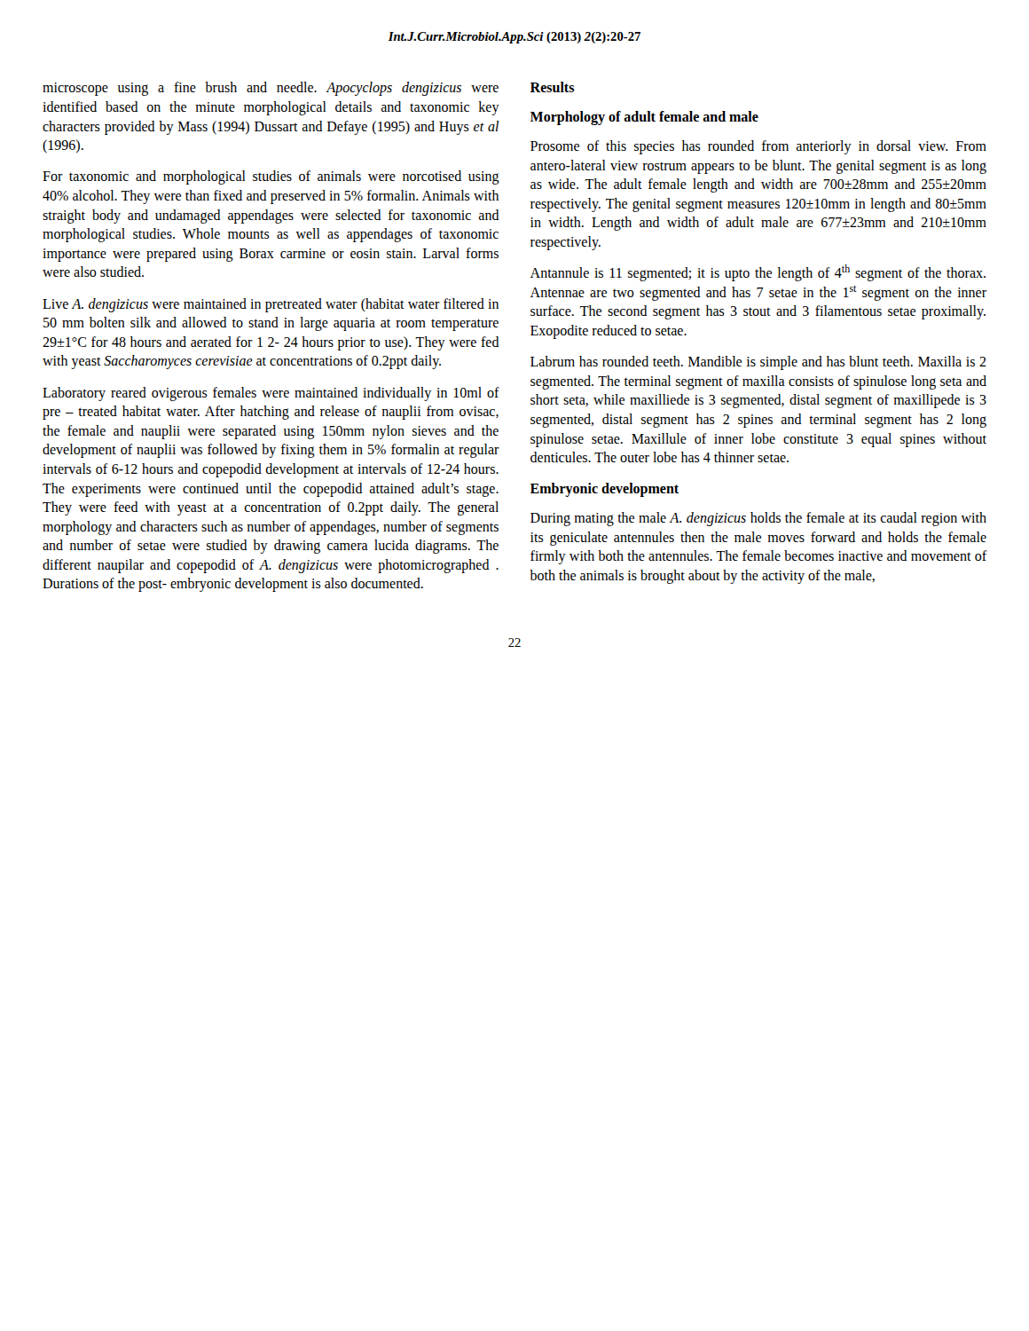Int.J.Curr.Microbiol.App.Sci (2013) 2(2):20-27
microscope using a fine brush and needle. Apocyclops dengizicus were identified based on the minute morphological details and taxonomic key characters provided by Mass (1994) Dussart and Defaye (1995) and Huys et al (1996).
For taxonomic and morphological studies of animals were norcotised using 40% alcohol. They were than fixed and preserved in 5% formalin. Animals with straight body and undamaged appendages were selected for taxonomic and morphological studies. Whole mounts as well as appendages of taxonomic importance were prepared using Borax carmine or eosin stain. Larval forms were also studied.
Live A. dengizicus were maintained in pretreated water (habitat water filtered in 50 mm bolten silk and allowed to stand in large aquaria at room temperature 29±1°C for 48 hours and aerated for 1 2- 24 hours prior to use). They were fed with yeast Saccharomyces cerevisiae at concentrations of 0.2ppt daily.
Laboratory reared ovigerous females were maintained individually in 10ml of pre – treated habitat water. After hatching and release of nauplii from ovisac, the female and nauplii were separated using 150mm nylon sieves and the development of nauplii was followed by fixing them in 5% formalin at regular intervals of 6-12 hours and copepodid development at intervals of 12-24 hours. The experiments were continued until the copepodid attained adult’s stage. They were feed with yeast at a concentration of 0.2ppt daily. The general morphology and characters such as number of appendages, number of segments and number of setae were studied by drawing camera lucida diagrams. The different naupilar and copepodid of A. dengizicus were photomicrographed . Durations of the post- embryonic development is also documented.
Results
Morphology of adult female and male
Prosome of this species has rounded from anteriorly in dorsal view. From antero-lateral view rostrum appears to be blunt. The genital segment is as long as wide. The adult female length and width are 700±28mm and 255±20mm respectively. The genital segment measures 120±10mm in length and 80±5mm in width. Length and width of adult male are 677±23mm and 210±10mm respectively.
Antannule is 11 segmented; it is upto the length of 4th segment of the thorax. Antennae are two segmented and has 7 setae in the 1st segment on the inner surface. The second segment has 3 stout and 3 filamentous setae proximally. Exopodite reduced to setae.
Labrum has rounded teeth. Mandible is simple and has blunt teeth. Maxilla is 2 segmented. The terminal segment of maxilla consists of spinulose long seta and short seta, while maxilliede is 3 segmented, distal segment of maxillipede is 3 segmented, distal segment has 2 spines and terminal segment has 2 long spinulose setae. Maxillule of inner lobe constitute 3 equal spines without denticules. The outer lobe has 4 thinner setae.
Embryonic development
During mating the male A. dengizicus holds the female at its caudal region with its geniculate antennules then the male moves forward and holds the female firmly with both the antennules. The female becomes inactive and movement of both the animals is brought about by the activity of the male,
22